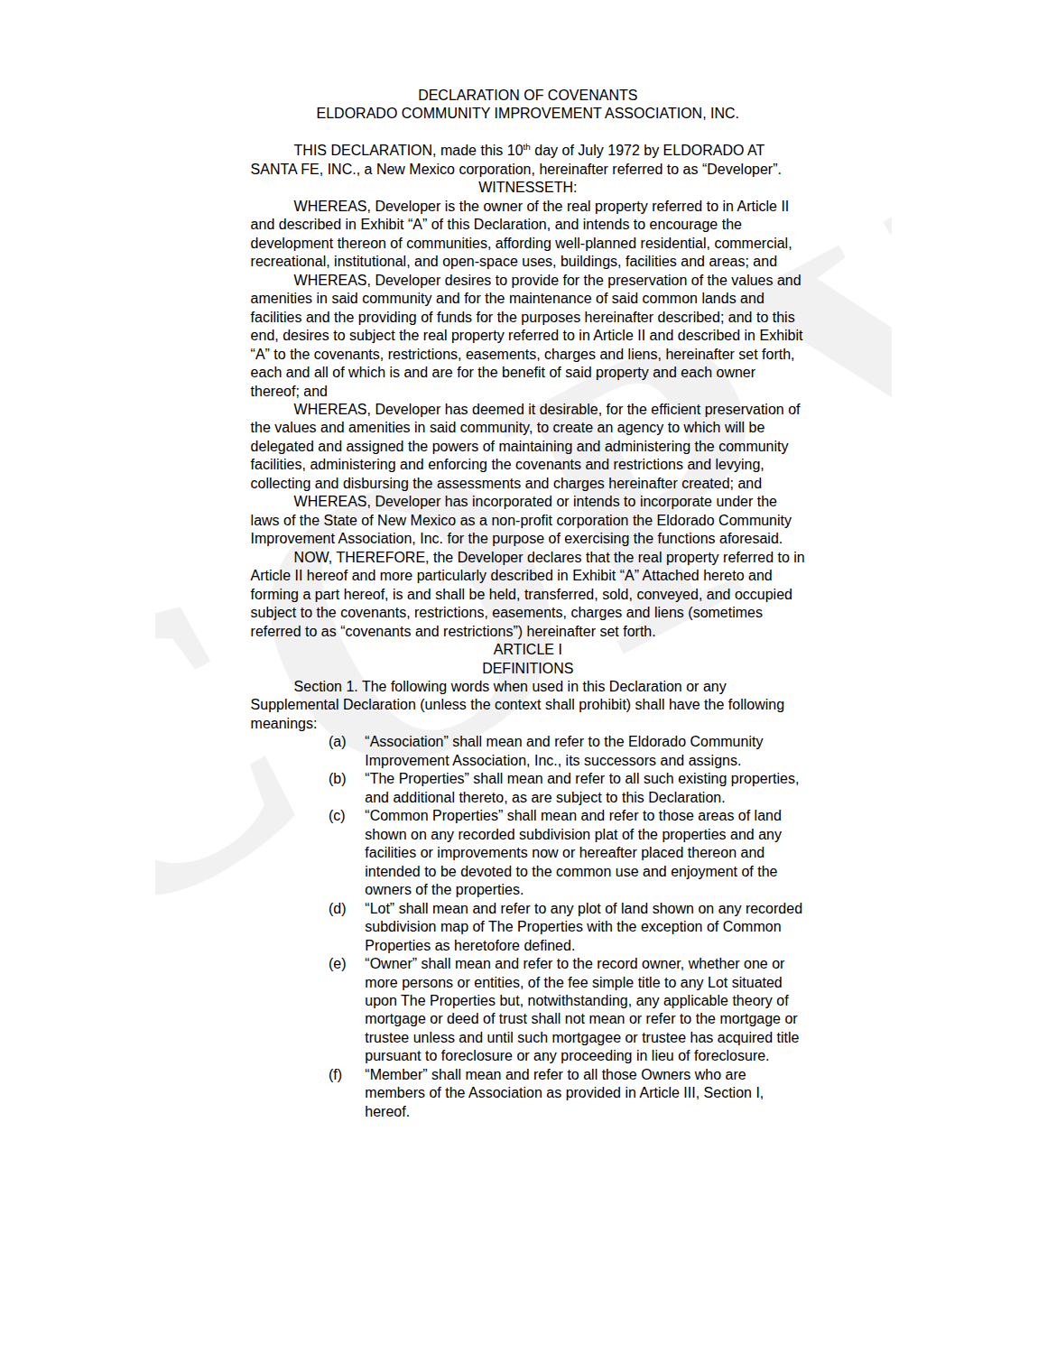COPY
DECLARATION OF COVENANTS
ELDORADO COMMUNITY IMPROVEMENT ASSOCIATION, INC.
THIS DECLARATION, made this 10th day of July 1972 by ELDORADO AT SANTA FE, INC., a New Mexico corporation, hereinafter referred to as “Developer”.
WITNESSETH:
WHEREAS, Developer is the owner of the real property referred to in Article II and described in Exhibit “A” of this Declaration, and intends to encourage the development thereon of communities, affording well-planned residential, commercial, recreational, institutional, and open-space uses, buildings, facilities and areas; and
WHEREAS, Developer desires to provide for the preservation of the values and amenities in said community and for the maintenance of said common lands and facilities and the providing of funds for the purposes hereinafter described; and to this end, desires to subject the real property referred to in Article II and described in Exhibit “A” to the covenants, restrictions, easements, charges and liens, hereinafter set forth, each and all of which is and are for the benefit of said property and each owner thereof; and
WHEREAS, Developer has deemed it desirable, for the efficient preservation of the values and amenities in said community, to create an agency to which will be delegated and assigned the powers of maintaining and administering the community facilities, administering and enforcing the covenants and restrictions and levying, collecting and disbursing the assessments and charges hereinafter created; and
WHEREAS, Developer has incorporated or intends to incorporate under the laws of the State of New Mexico as a non-profit corporation the Eldorado Community Improvement Association, Inc. for the purpose of exercising the functions aforesaid.
NOW, THEREFORE, the Developer declares that the real property referred to in Article II hereof and more particularly described in Exhibit “A” Attached hereto and forming a part hereof, is and shall be held, transferred, sold, conveyed, and occupied subject to the covenants, restrictions, easements, charges and liens (sometimes referred to as “covenants and restrictions”) hereinafter set forth.
ARTICLE I
DEFINITIONS
Section 1. The following words when used in this Declaration or any Supplemental Declaration (unless the context shall prohibit) shall have the following meanings:
(a)“Association” shall mean and refer to the Eldorado Community Improvement Association, Inc., its successors and assigns.
(b)“The Properties” shall mean and refer to all such existing properties, and additional thereto, as are subject to this Declaration.
(c)“Common Properties” shall mean and refer to those areas of land shown on any recorded subdivision plat of the properties and any facilities or improvements now or hereafter placed thereon and intended to be devoted to the common use and enjoyment of the owners of the properties.
(d)“Lot” shall mean and refer to any plot of land shown on any recorded subdivision map of The Properties with the exception of Common Properties as heretofore defined.
(e)“Owner” shall mean and refer to the record owner, whether one or more persons or entities, of the fee simple title to any Lot situated upon The Properties but, notwithstanding, any applicable theory of mortgage or deed of trust shall not mean or refer to the mortgage or trustee unless and until such mortgagee or trustee has acquired title pursuant to foreclosure or any proceeding in lieu of foreclosure.
(f)“Member” shall mean and refer to all those Owners who are members of the Association as provided in Article III, Section I, hereof.